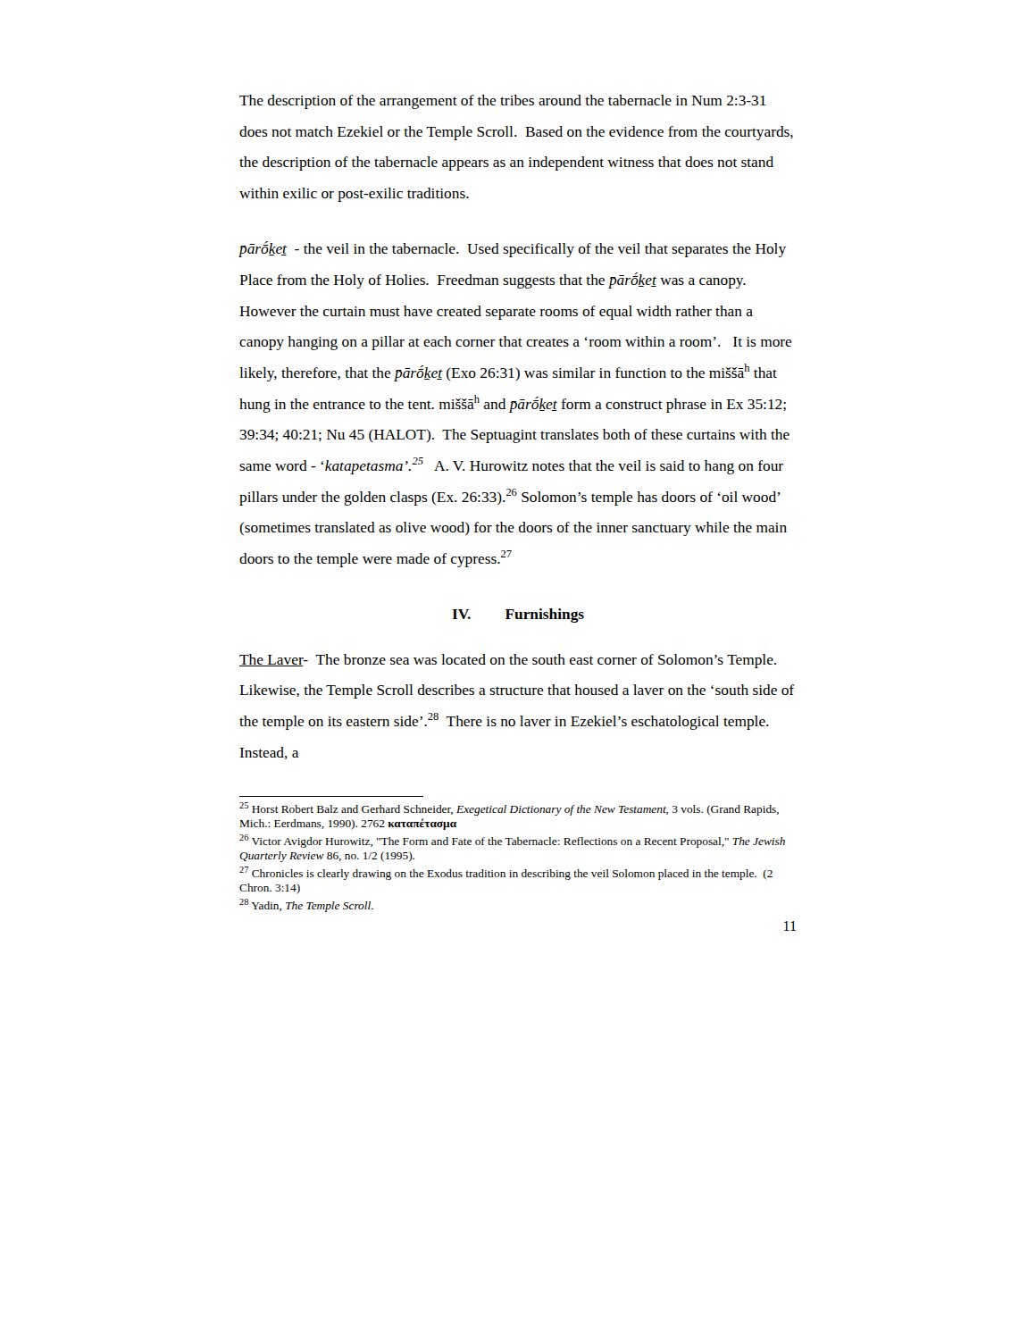The description of the arrangement of the tribes around the tabernacle in Num 2:3-31 does not match Ezekiel or the Temple Scroll. Based on the evidence from the courtyards, the description of the tabernacle appears as an independent witness that does not stand within exilic or post-exilic traditions.
p̄ārṓḵeṯ - the veil in the tabernacle. Used specifically of the veil that separates the Holy Place from the Holy of Holies. Freedman suggests that the p̄ārṓḵeṯ was a canopy. However the curtain must have created separate rooms of equal width rather than a canopy hanging on a pillar at each corner that creates a ‘room within a room’. It is more likely, therefore, that the p̄ārṓḵeṯ (Exo 26:31) was similar in function to the miššāh that hung in the entrance to the tent. miššāh and p̄ārṓḵeṯ form a construct phrase in Ex 35:12; 39:34; 40:21; Nu 45 (HALOT). The Septuagint translates both of these curtains with the same word - ‘katapetasma’.25 A. V. Hurowitz notes that the veil is said to hang on four pillars under the golden clasps (Ex. 26:33).26 Solomon’s temple has doors of ‘oil wood’ (sometimes translated as olive wood) for the doors of the inner sanctuary while the main doors to the temple were made of cypress.27
IV. Furnishings
The Laver- The bronze sea was located on the south east corner of Solomon’s Temple. Likewise, the Temple Scroll describes a structure that housed a laver on the ‘south side of the temple on its eastern side’.28 There is no laver in Ezekiel’s eschatological temple. Instead, a
25 Horst Robert Balz and Gerhard Schneider, Exegetical Dictionary of the New Testament, 3 vols. (Grand Rapids, Mich.: Eerdmans, 1990). 2762 καταπέτασμα
26 Victor Avigdor Hurowitz, "The Form and Fate of the Tabernacle: Reflections on a Recent Proposal," The Jewish Quarterly Review 86, no. 1/2 (1995).
27 Chronicles is clearly drawing on the Exodus tradition in describing the veil Solomon placed in the temple. (2 Chron. 3:14)
28 Yadin, The Temple Scroll.
11